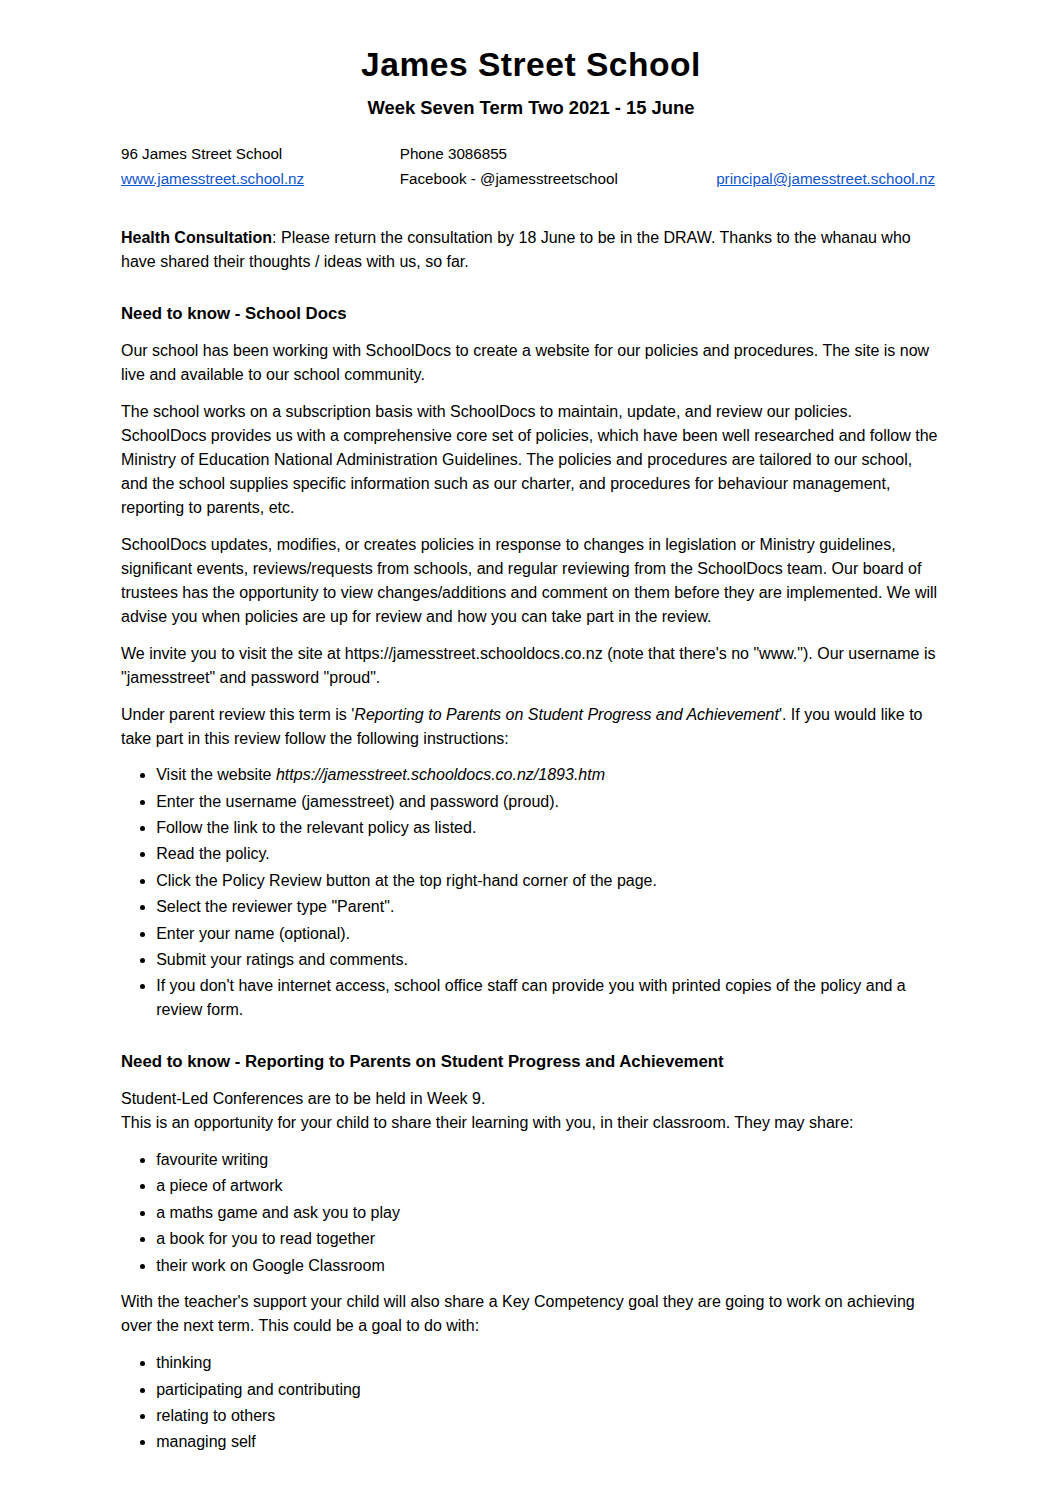James Street School
Week Seven Term Two 2021 - 15 June
| 96 James Street School | Phone 3086855 | |
| www.jamesstreet.school.nz | Facebook - @jamesstreetschool | principal@jamesstreet.school.nz |
Health Consultation: Please return the consultation by 18 June to be in the DRAW. Thanks to the whanau who have shared their thoughts / ideas with us, so far.
Need to know - School Docs
Our school has been working with SchoolDocs to create a website for our policies and procedures. The site is now live and available to our school community.
The school works on a subscription basis with SchoolDocs to maintain, update, and review our policies. SchoolDocs provides us with a comprehensive core set of policies, which have been well researched and follow the Ministry of Education National Administration Guidelines. The policies and procedures are tailored to our school, and the school supplies specific information such as our charter, and procedures for behaviour management, reporting to parents, etc.
SchoolDocs updates, modifies, or creates policies in response to changes in legislation or Ministry guidelines, significant events, reviews/requests from schools, and regular reviewing from the SchoolDocs team. Our board of trustees has the opportunity to view changes/additions and comment on them before they are implemented. We will advise you when policies are up for review and how you can take part in the review.
We invite you to visit the site at https://jamesstreet.schooldocs.co.nz (note that there's no "www."). Our username is "jamesstreet" and password "proud".
Under parent review this term is 'Reporting to Parents on Student Progress and Achievement'. If you would like to take part in this review follow the following instructions:
Visit the website https://jamesstreet.schooldocs.co.nz/1893.htm
Enter the username (jamesstreet) and password (proud).
Follow the link to the relevant policy as listed.
Read the policy.
Click the Policy Review button at the top right-hand corner of the page.
Select the reviewer type "Parent".
Enter your name (optional).
Submit your ratings and comments.
If you don't have internet access, school office staff can provide you with printed copies of the policy and a review form.
Need to know - Reporting to Parents on Student Progress and Achievement
Student-Led Conferences are to be held in Week 9.
This is an opportunity for your child to share their learning with you, in their classroom. They may share:
favourite writing
a piece of artwork
a maths game and ask you to play
a book for you to read together
their work on Google Classroom
With the teacher's support your child will also share a Key Competency goal they are going to work on achieving over the next term. This could be a goal to do with:
thinking
participating and contributing
relating to others
managing self